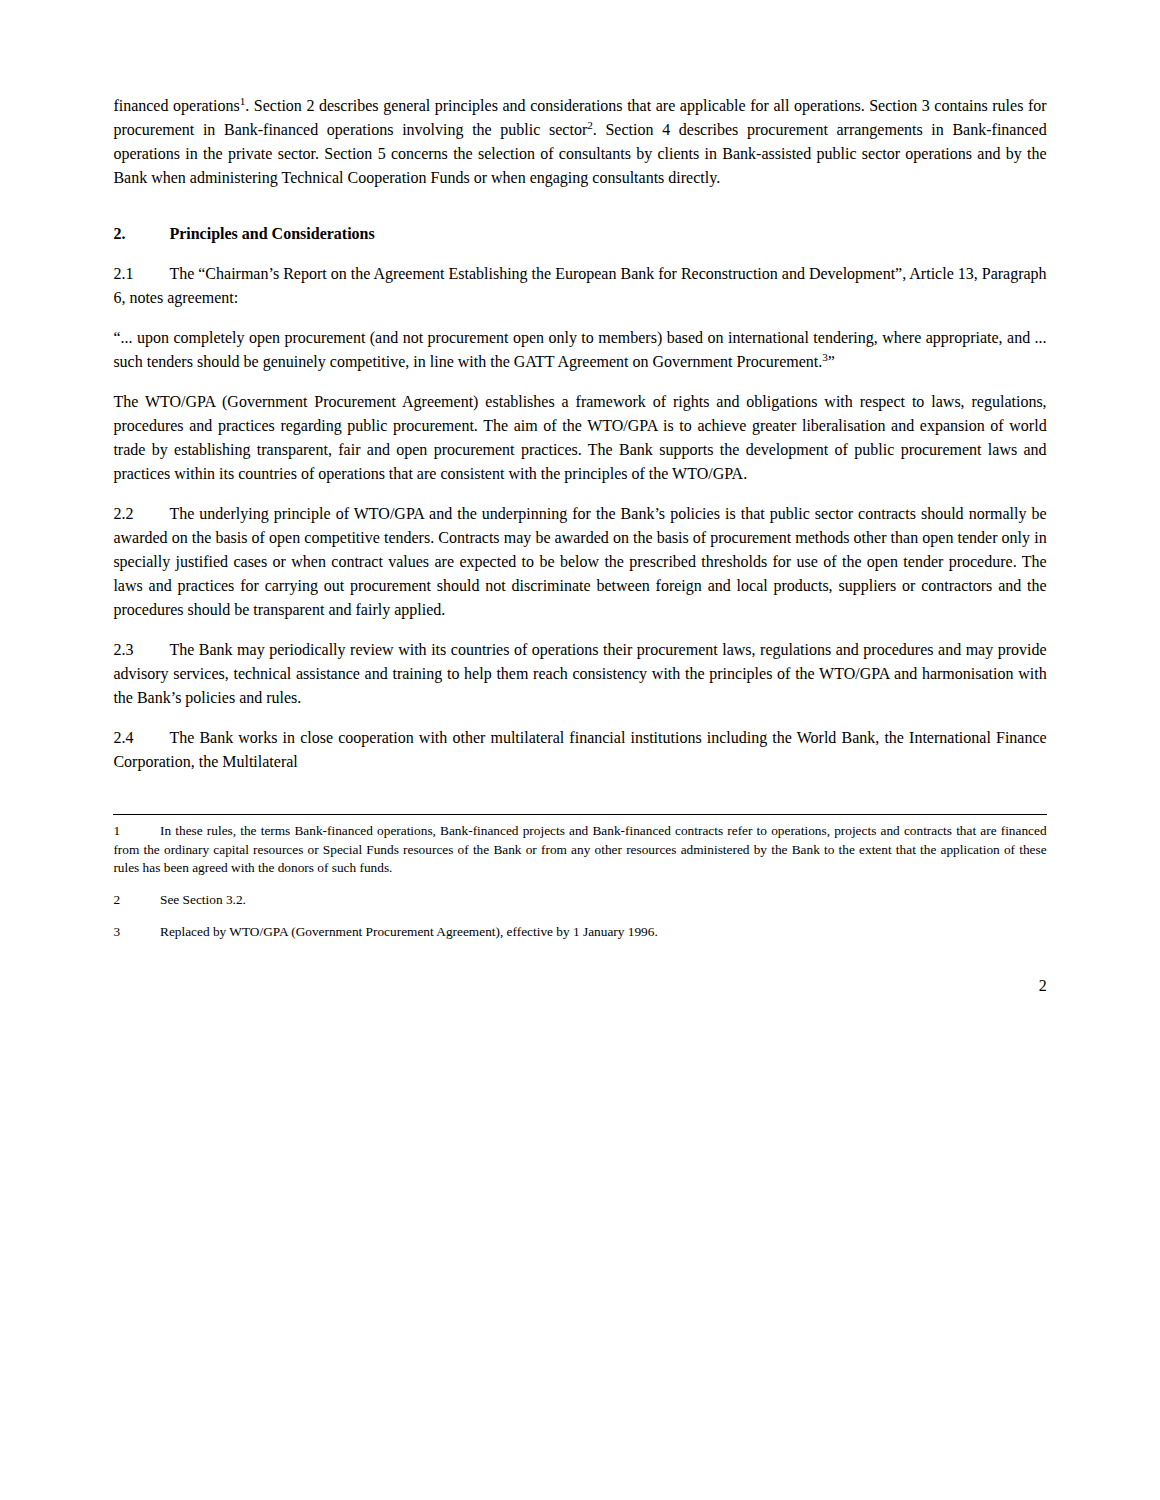financed operations1. Section 2 describes general principles and considerations that are applicable for all operations. Section 3 contains rules for procurement in Bank-financed operations involving the public sector2. Section 4 describes procurement arrangements in Bank-financed operations in the private sector. Section 5 concerns the selection of consultants by clients in Bank-assisted public sector operations and by the Bank when administering Technical Cooperation Funds or when engaging consultants directly.
2. Principles and Considerations
2.1 The “Chairman’s Report on the Agreement Establishing the European Bank for Reconstruction and Development”, Article 13, Paragraph 6, notes agreement:
“... upon completely open procurement (and not procurement open only to members) based on international tendering, where appropriate, and ... such tenders should be genuinely competitive, in line with the GATT Agreement on Government Procurement.3”
The WTO/GPA (Government Procurement Agreement) establishes a framework of rights and obligations with respect to laws, regulations, procedures and practices regarding public procurement. The aim of the WTO/GPA is to achieve greater liberalisation and expansion of world trade by establishing transparent, fair and open procurement practices. The Bank supports the development of public procurement laws and practices within its countries of operations that are consistent with the principles of the WTO/GPA.
2.2 The underlying principle of WTO/GPA and the underpinning for the Bank’s policies is that public sector contracts should normally be awarded on the basis of open competitive tenders. Contracts may be awarded on the basis of procurement methods other than open tender only in specially justified cases or when contract values are expected to be below the prescribed thresholds for use of the open tender procedure. The laws and practices for carrying out procurement should not discriminate between foreign and local products, suppliers or contractors and the procedures should be transparent and fairly applied.
2.3 The Bank may periodically review with its countries of operations their procurement laws, regulations and procedures and may provide advisory services, technical assistance and training to help them reach consistency with the principles of the WTO/GPA and harmonisation with the Bank’s policies and rules.
2.4 The Bank works in close cooperation with other multilateral financial institutions including the World Bank, the International Finance Corporation, the Multilateral
1 In these rules, the terms Bank-financed operations, Bank-financed projects and Bank-financed contracts refer to operations, projects and contracts that are financed from the ordinary capital resources or Special Funds resources of the Bank or from any other resources administered by the Bank to the extent that the application of these rules has been agreed with the donors of such funds.
2 See Section 3.2.
3 Replaced by WTO/GPA (Government Procurement Agreement), effective by 1 January 1996.
2